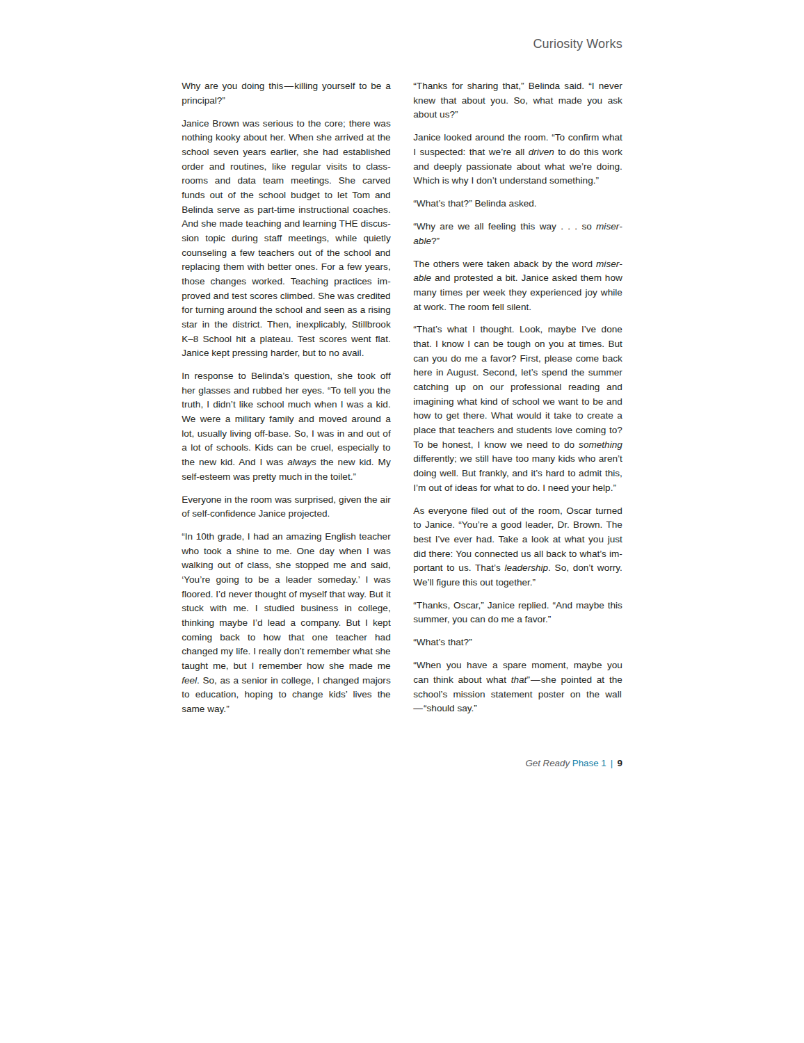Curiosity Works
Why are you doing this — killing yourself to be a principal?”
Janice Brown was serious to the core; there was nothing kooky about her. When she arrived at the school seven years earlier, she had established order and routines, like regular visits to classrooms and data team meetings. She carved funds out of the school budget to let Tom and Belinda serve as part-time instructional coaches. And she made teaching and learning THE discussion topic during staff meetings, while quietly counseling a few teachers out of the school and replacing them with better ones. For a few years, those changes worked. Teaching practices improved and test scores climbed. She was credited for turning around the school and seen as a rising star in the district. Then, inexplicably, Stillbrook K–8 School hit a plateau. Test scores went flat. Janice kept pressing harder, but to no avail.
In response to Belinda’s question, she took off her glasses and rubbed her eyes. “To tell you the truth, I didn’t like school much when I was a kid. We were a military family and moved around a lot, usually living off-base. So, I was in and out of a lot of schools. Kids can be cruel, especially to the new kid. And I was always the new kid. My self-esteem was pretty much in the toilet.”
Everyone in the room was surprised, given the air of self-confidence Janice projected.
“In 10th grade, I had an amazing English teacher who took a shine to me. One day when I was walking out of class, she stopped me and said, ‘You’re going to be a leader someday.’ I was floored. I’d never thought of myself that way. But it stuck with me. I studied business in college, thinking maybe I’d lead a company. But I kept coming back to how that one teacher had changed my life. I really don’t remember what she taught me, but I remember how she made me feel. So, as a senior in college, I changed majors to education, hoping to change kids’ lives the same way.”
“Thanks for sharing that,” Belinda said. “I never knew that about you. So, what made you ask about us?”
Janice looked around the room. “To confirm what I suspected: that we’re all driven to do this work and deeply passionate about what we’re doing. Which is why I don’t understand something.”
“What’s that?” Belinda asked.
“Why are we all feeling this way . . . so miserable?”
The others were taken aback by the word miserable and protested a bit. Janice asked them how many times per week they experienced joy while at work. The room fell silent.
“That’s what I thought. Look, maybe I’ve done that. I know I can be tough on you at times. But can you do me a favor? First, please come back here in August. Second, let’s spend the summer catching up on our professional reading and imagining what kind of school we want to be and how to get there. What would it take to create a place that teachers and students love coming to? To be honest, I know we need to do something differently; we still have too many kids who aren’t doing well. But frankly, and it’s hard to admit this, I’m out of ideas for what to do. I need your help.”
As everyone filed out of the room, Oscar turned to Janice. “You’re a good leader, Dr. Brown. The best I’ve ever had. Take a look at what you just did there: You connected us all back to what’s important to us. That’s leadership. So, don’t worry. We’ll figure this out together.”
“Thanks, Oscar,” Janice replied. “And maybe this summer, you can do me a favor.”
“What’s that?”
“When you have a spare moment, maybe you can think about what that” — she pointed at the school’s mission statement poster on the wall — “should say.”
Get Ready Phase 1 | 9